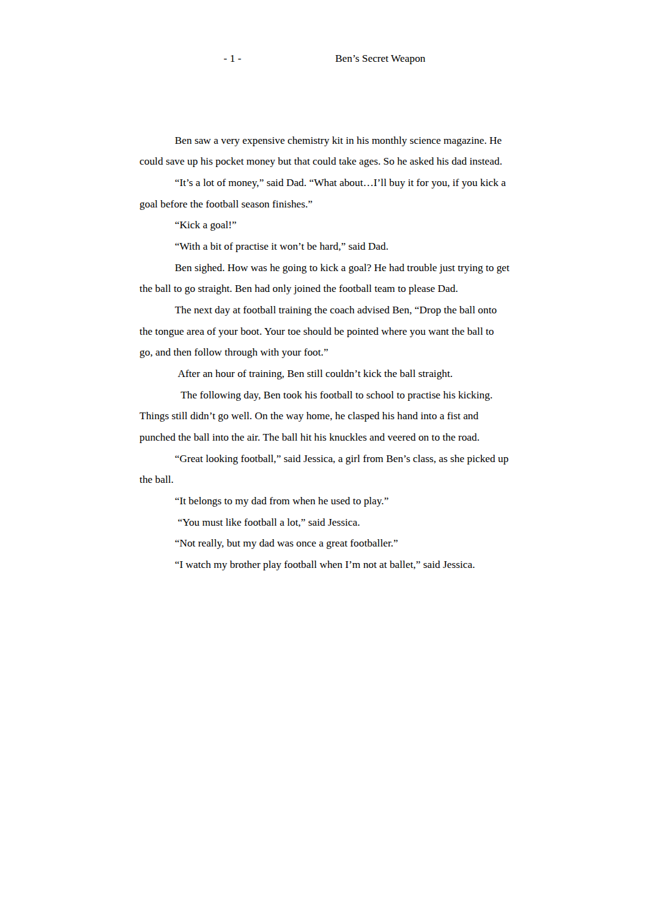- 1 - Ben’s Secret Weapon
Ben saw a very expensive chemistry kit in his monthly science magazine. He could save up his pocket money but that could take ages. So he asked his dad instead.
“It’s a lot of money,” said Dad. “What about…I’ll buy it for you, if you kick a goal before the football season finishes.”
“Kick a goal!”
“With a bit of practise it won’t be hard,” said Dad.
Ben sighed. How was he going to kick a goal? He had trouble just trying to get the ball to go straight. Ben had only joined the football team to please Dad.
The next day at football training the coach advised Ben, “Drop the ball onto the tongue area of your boot. Your toe should be pointed where you want the ball to go, and then follow through with your foot.”
After an hour of training, Ben still couldn’t kick the ball straight.
The following day, Ben took his football to school to practise his kicking. Things still didn’t go well. On the way home, he clasped his hand into a fist and punched the ball into the air. The ball hit his knuckles and veered on to the road.
“Great looking football,” said Jessica, a girl from Ben’s class, as she picked up the ball.
“It belongs to my dad from when he used to play.”
“You must like football a lot,” said Jessica.
“Not really, but my dad was once a great footballer.”
“I watch my brother play football when I’m not at ballet,” said Jessica.